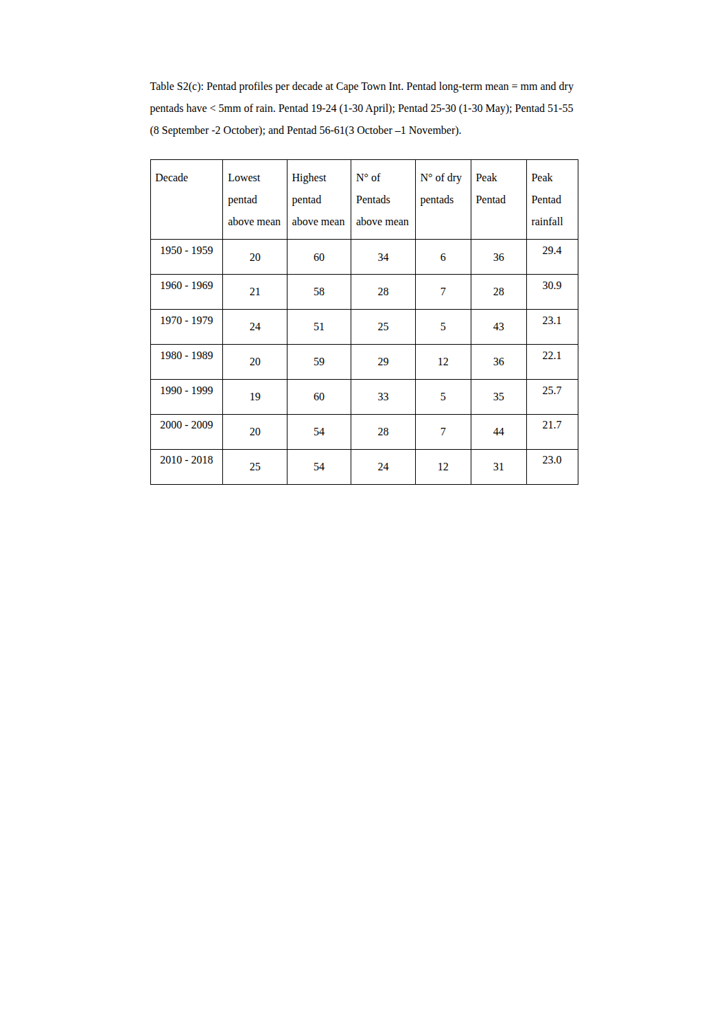Table S2(c): Pentad profiles per decade at Cape Town Int. Pentad long-term mean = mm and dry pentads have < 5mm of rain. Pentad 19-24 (1-30 April); Pentad 25-30 (1-30 May); Pentad 51-55 (8 September -2 October); and Pentad 56-61(3 October –1 November).
| Decade | Lowest pentad above mean | Highest pentad above mean | N° of Pentads above mean | N° of dry pentads | Peak Pentad | Peak Pentad rainfall |
| --- | --- | --- | --- | --- | --- | --- |
| 1950 - 1959 | 20 | 60 | 34 | 6 | 36 | 29.4 |
| 1960 - 1969 | 21 | 58 | 28 | 7 | 28 | 30.9 |
| 1970 - 1979 | 24 | 51 | 25 | 5 | 43 | 23.1 |
| 1980 - 1989 | 20 | 59 | 29 | 12 | 36 | 22.1 |
| 1990 - 1999 | 19 | 60 | 33 | 5 | 35 | 25.7 |
| 2000 - 2009 | 20 | 54 | 28 | 7 | 44 | 21.7 |
| 2010 - 2018 | 25 | 54 | 24 | 12 | 31 | 23.0 |